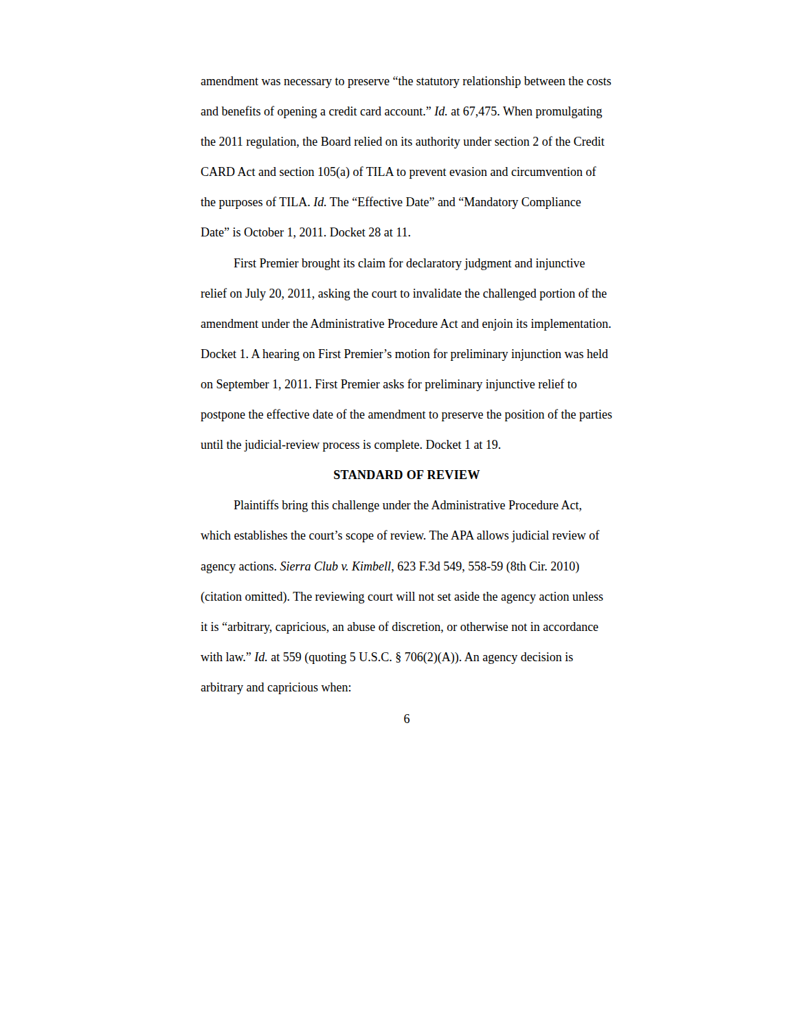amendment was necessary to preserve “the statutory relationship between the costs and benefits of opening a credit card account.” Id. at 67,475. When promulgating the 2011 regulation, the Board relied on its authority under section 2 of the Credit CARD Act and section 105(a) of TILA to prevent evasion and circumvention of the purposes of TILA. Id. The “Effective Date” and “Mandatory Compliance Date” is October 1, 2011. Docket 28 at 11.
First Premier brought its claim for declaratory judgment and injunctive relief on July 20, 2011, asking the court to invalidate the challenged portion of the amendment under the Administrative Procedure Act and enjoin its implementation. Docket 1. A hearing on First Premier’s motion for preliminary injunction was held on September 1, 2011. First Premier asks for preliminary injunctive relief to postpone the effective date of the amendment to preserve the position of the parties until the judicial-review process is complete. Docket 1 at 19.
STANDARD OF REVIEW
Plaintiffs bring this challenge under the Administrative Procedure Act, which establishes the court’s scope of review. The APA allows judicial review of agency actions. Sierra Club v. Kimbell, 623 F.3d 549, 558-59 (8th Cir. 2010) (citation omitted). The reviewing court will not set aside the agency action unless it is “arbitrary, capricious, an abuse of discretion, or otherwise not in accordance with law.” Id. at 559 (quoting 5 U.S.C. § 706(2)(A)). An agency decision is arbitrary and capricious when:
6